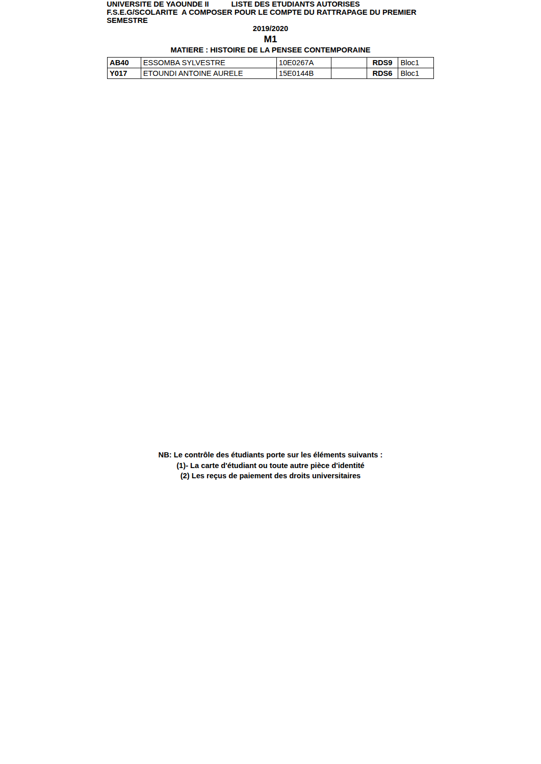UNIVERSITE DE YAOUNDE II
LISTE DES ETUDIANTS AUTORISES
F.S.E.G/SCOLARITE A COMPOSER POUR LE COMPTE DU RATTRAPAGE DU PREMIER SEMESTRE
2019/2020
M1
MATIERE : HISTOIRE DE LA PENSEE CONTEMPORAINE
| AB40 | ESSOMBA SYLVESTRE | 10E0267A | | RDS9 | Bloc1 |
| Y017 | ETOUNDI ANTOINE AURELE | 15E0144B | | RDS6 | Bloc1 |
NB: Le contrôle des étudiants porte sur les éléments suivants :
(1)- La carte d'étudiant ou toute autre pièce d'identité
(2) Les reçus de paiement des droits universitaires